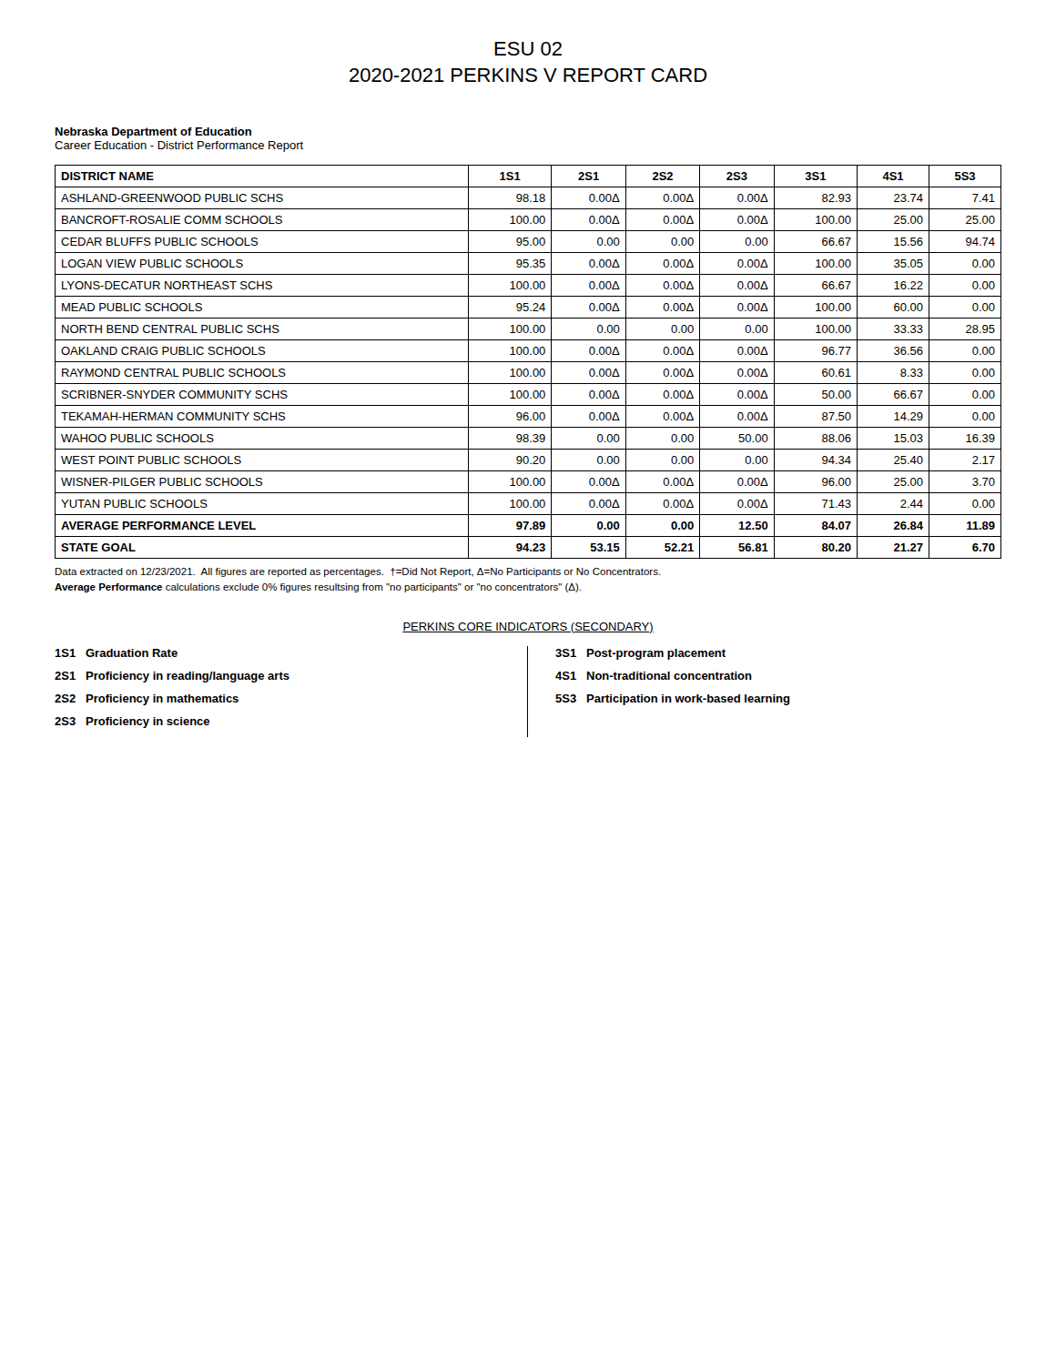ESU 02
2020-2021 PERKINS V REPORT CARD
Nebraska Department of Education
Career Education - District Performance Report
| DISTRICT NAME | 1S1 | 2S1 | 2S2 | 2S3 | 3S1 | 4S1 | 5S3 |
| --- | --- | --- | --- | --- | --- | --- | --- |
| ASHLAND-GREENWOOD PUBLIC SCHS | 98.18 | 0.00Δ | 0.00Δ | 0.00Δ | 82.93 | 23.74 | 7.41 |
| BANCROFT-ROSALIE COMM SCHOOLS | 100.00 | 0.00Δ | 0.00Δ | 0.00Δ | 100.00 | 25.00 | 25.00 |
| CEDAR BLUFFS PUBLIC SCHOOLS | 95.00 | 0.00 | 0.00 | 0.00 | 66.67 | 15.56 | 94.74 |
| LOGAN VIEW PUBLIC SCHOOLS | 95.35 | 0.00Δ | 0.00Δ | 0.00Δ | 100.00 | 35.05 | 0.00 |
| LYONS-DECATUR NORTHEAST SCHS | 100.00 | 0.00Δ | 0.00Δ | 0.00Δ | 66.67 | 16.22 | 0.00 |
| MEAD PUBLIC SCHOOLS | 95.24 | 0.00Δ | 0.00Δ | 0.00Δ | 100.00 | 60.00 | 0.00 |
| NORTH BEND CENTRAL PUBLIC SCHS | 100.00 | 0.00 | 0.00 | 0.00 | 100.00 | 33.33 | 28.95 |
| OAKLAND CRAIG PUBLIC SCHOOLS | 100.00 | 0.00Δ | 0.00Δ | 0.00Δ | 96.77 | 36.56 | 0.00 |
| RAYMOND CENTRAL PUBLIC SCHOOLS | 100.00 | 0.00Δ | 0.00Δ | 0.00Δ | 60.61 | 8.33 | 0.00 |
| SCRIBNER-SNYDER COMMUNITY SCHS | 100.00 | 0.00Δ | 0.00Δ | 0.00Δ | 50.00 | 66.67 | 0.00 |
| TEKAMAH-HERMAN COMMUNITY SCHS | 96.00 | 0.00Δ | 0.00Δ | 0.00Δ | 87.50 | 14.29 | 0.00 |
| WAHOO PUBLIC SCHOOLS | 98.39 | 0.00 | 0.00 | 50.00 | 88.06 | 15.03 | 16.39 |
| WEST POINT PUBLIC SCHOOLS | 90.20 | 0.00 | 0.00 | 0.00 | 94.34 | 25.40 | 2.17 |
| WISNER-PILGER PUBLIC SCHOOLS | 100.00 | 0.00Δ | 0.00Δ | 0.00Δ | 96.00 | 25.00 | 3.70 |
| YUTAN PUBLIC SCHOOLS | 100.00 | 0.00Δ | 0.00Δ | 0.00Δ | 71.43 | 2.44 | 0.00 |
| AVERAGE PERFORMANCE LEVEL | 97.89 | 0.00 | 0.00 | 12.50 | 84.07 | 26.84 | 11.89 |
| STATE GOAL | 94.23 | 53.15 | 52.21 | 56.81 | 80.20 | 21.27 | 6.70 |
Data extracted on 12/23/2021. All figures are reported as percentages. †=Did Not Report, Δ=No Participants or No Concentrators.
Average Performance calculations exclude 0% figures resultsing from "no participants" or "no concentrators" (Δ).
PERKINS CORE INDICATORS (SECONDARY)
1S1 Graduation Rate
2S1 Proficiency in reading/language arts
2S2 Proficiency in mathematics
2S3 Proficiency in science
3S1 Post-program placement
4S1 Non-traditional concentration
5S3 Participation in work-based learning